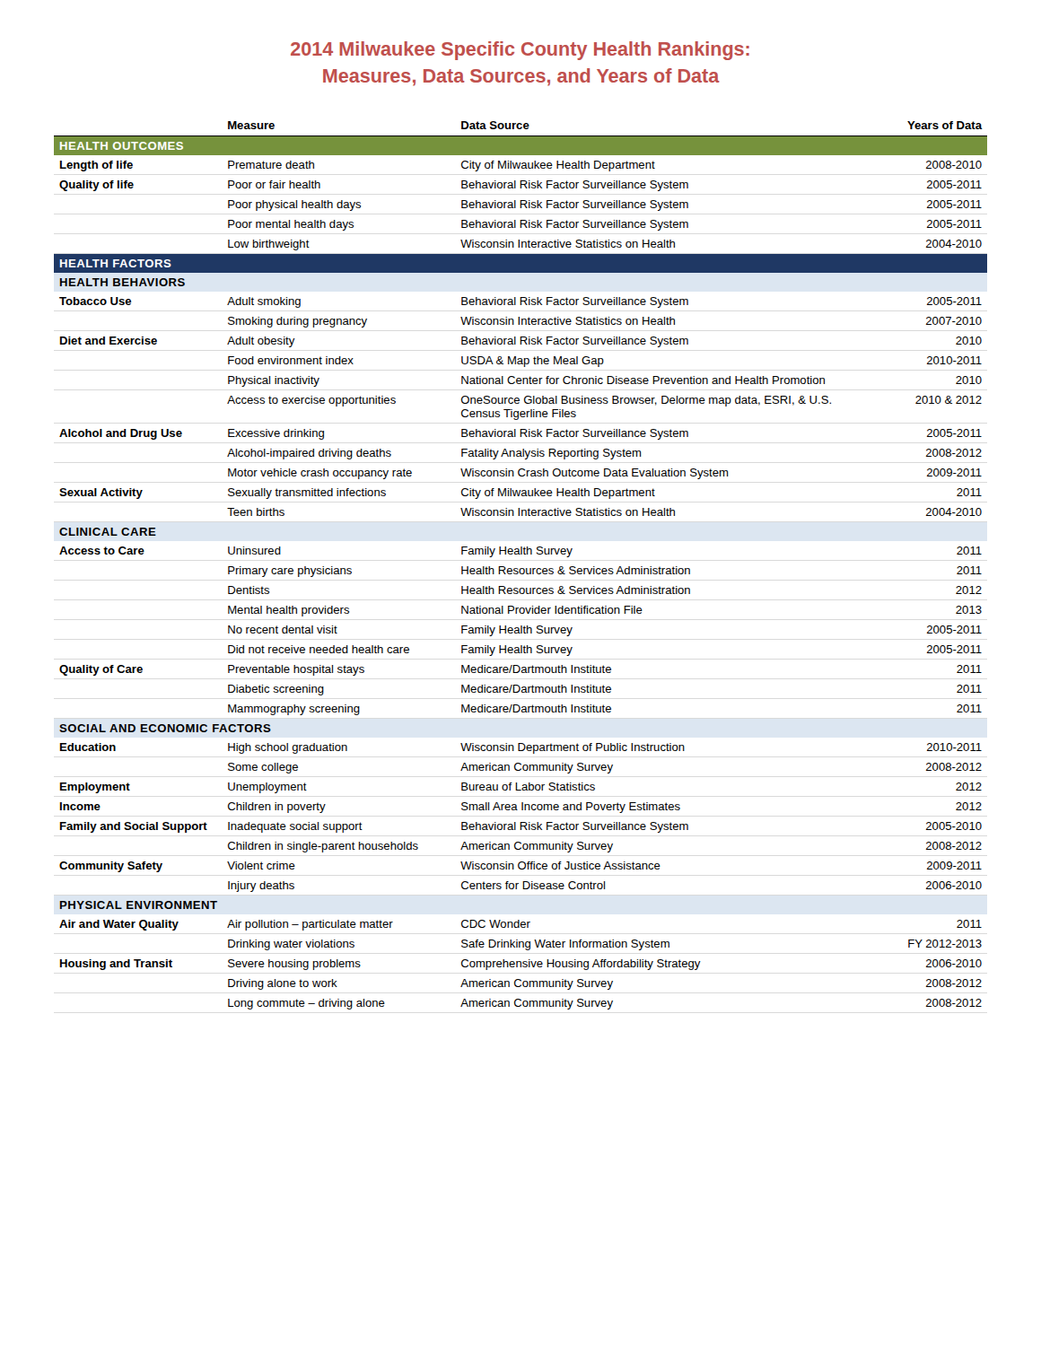2014 Milwaukee Specific County Health Rankings:
Measures, Data Sources, and Years of Data
| | Measure | Data Source | Years of Data |
| --- | --- | --- | --- |
| HEALTH OUTCOMES |
| Length of life | Premature death | City of Milwaukee Health Department | 2008-2010 |
| Quality of life | Poor or fair health | Behavioral Risk Factor Surveillance System | 2005-2011 |
| | Poor physical health days | Behavioral Risk Factor Surveillance System | 2005-2011 |
| | Poor mental health days | Behavioral Risk Factor Surveillance System | 2005-2011 |
| | Low birthweight | Wisconsin Interactive Statistics on Health | 2004-2010 |
| HEALTH FACTORS |
| HEALTH BEHAVIORS |
| Tobacco Use | Adult smoking | Behavioral Risk Factor Surveillance System | 2005-2011 |
| | Smoking during pregnancy | Wisconsin Interactive Statistics on Health | 2007-2010 |
| Diet and Exercise | Adult obesity | Behavioral Risk Factor Surveillance System | 2010 |
| | Food environment index | USDA & Map the Meal Gap | 2010-2011 |
| | Physical inactivity | National Center for Chronic Disease Prevention and Health Promotion | 2010 |
| | Access to exercise opportunities | OneSource Global Business Browser, Delorme map data, ESRI, & U.S. Census Tigerline Files | 2010 & 2012 |
| Alcohol and Drug Use | Excessive drinking | Behavioral Risk Factor Surveillance System | 2005-2011 |
| | Alcohol-impaired driving deaths | Fatality Analysis Reporting System | 2008-2012 |
| | Motor vehicle crash occupancy rate | Wisconsin Crash Outcome Data Evaluation System | 2009-2011 |
| Sexual Activity | Sexually transmitted infections | City of Milwaukee Health Department | 2011 |
| | Teen births | Wisconsin Interactive Statistics on Health | 2004-2010 |
| CLINICAL CARE |
| Access to Care | Uninsured | Family Health Survey | 2011 |
| | Primary care physicians | Health Resources & Services Administration | 2011 |
| | Dentists | Health Resources & Services Administration | 2012 |
| | Mental health providers | National Provider Identification File | 2013 |
| | No recent dental visit | Family Health Survey | 2005-2011 |
| | Did not receive needed health care | Family Health Survey | 2005-2011 |
| Quality of Care | Preventable hospital stays | Medicare/Dartmouth Institute | 2011 |
| | Diabetic screening | Medicare/Dartmouth Institute | 2011 |
| | Mammography screening | Medicare/Dartmouth Institute | 2011 |
| SOCIAL AND ECONOMIC FACTORS |
| Education | High school graduation | Wisconsin Department of Public Instruction | 2010-2011 |
| | Some college | American Community Survey | 2008-2012 |
| Employment | Unemployment | Bureau of Labor Statistics | 2012 |
| Income | Children in poverty | Small Area Income and Poverty Estimates | 2012 |
| Family and Social Support | Inadequate social support | Behavioral Risk Factor Surveillance System | 2005-2010 |
| | Children in single-parent households | American Community Survey | 2008-2012 |
| Community Safety | Violent crime | Wisconsin Office of Justice Assistance | 2009-2011 |
| | Injury deaths | Centers for Disease Control | 2006-2010 |
| PHYSICAL ENVIRONMENT |
| Air and Water Quality | Air pollution – particulate matter | CDC Wonder | 2011 |
| | Drinking water violations | Safe Drinking Water Information System | FY 2012-2013 |
| Housing and Transit | Severe housing problems | Comprehensive Housing Affordability Strategy | 2006-2010 |
| | Driving alone to work | American Community Survey | 2008-2012 |
| | Long commute – driving alone | American Community Survey | 2008-2012 |